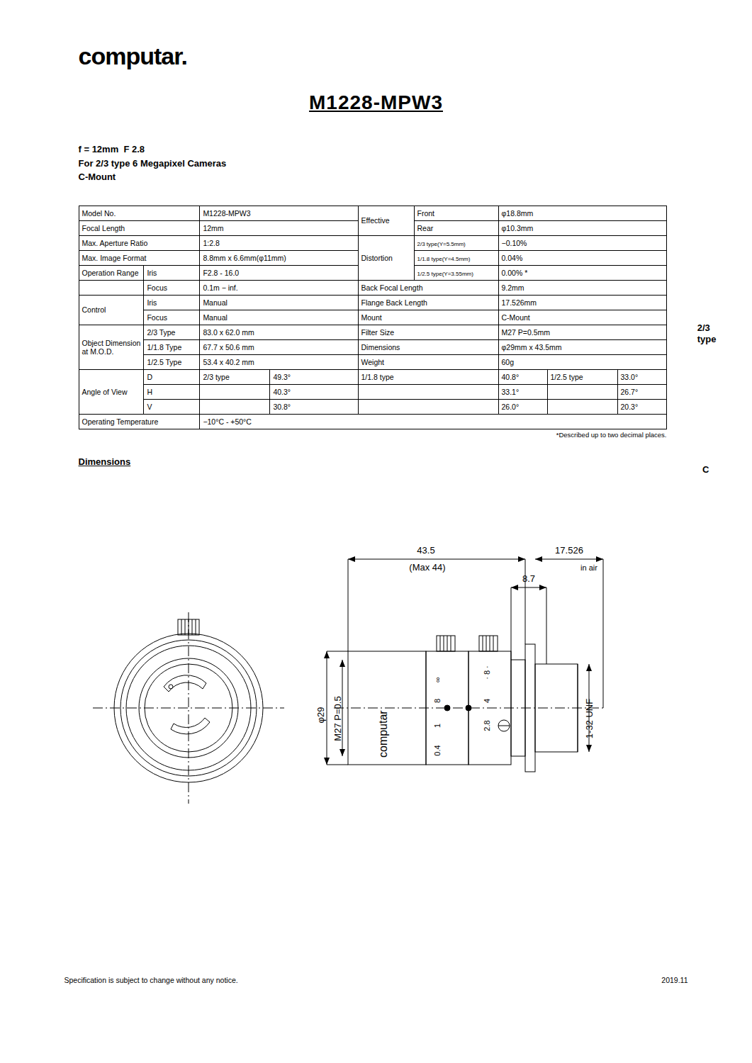computar.
M1228-MPW3
f = 12mm F 2.8
For 2/3 type 6 Megapixel Cameras
C-Mount
2/3
type
C
| Model No. | M1228-MPW3 | Effective | Front | φ18.8mm |
| Focal Length | 12mm | Rear | φ10.3mm |
| Max. Aperture Ratio | 1:2.8 | Distortion | 2/3 type(Y=5.5mm) | −0.10% |
| Max. Image Format | 8.8mm x 6.6mm(φ11mm) | 1/1.8 type(Y=4.5mm) | 0.04% |
| Operation Range | Iris | F2.8 - 16.0 | 1/2.5 type(Y=3.55mm) | 0.00% * |
| | Focus | 0.1m − inf. | Back Focal Length | 9.2mm |
| Control | Iris | Manual | Flange Back Length | 17.526mm |
| Focus | Manual | Mount | C-Mount |
| Object Dimension at M.O.D. | 2/3 Type | 83.0 x 62.0 mm | Filter Size | M27 P=0.5mm |
| 1/1.8 Type | 67.7 x 50.6 mm | Dimensions | φ29mm x 43.5mm |
| 1/2.5 Type | 53.4 x 40.2 mm | Weight | 60g |
| Angle of View | D | 2/3 type | 49.3° | 1/1.8 type | 40.8° | 1/2.5 type | 33.0° |
| H | | 40.3° | | 33.1° | | 26.7° |
| V | | 30.8° | | 26.0° | | 20.3° |
| Operating Temperature | −10°C - +50°C |
*Described up to two decimal places.
Dimensions
43.5 (Max 44) 17.526 in air 8.7 φ29 M27 P=0.5 1-32 UNF computar ∞ 8 1 0.4 · 8 · 4 2.8
Specification is subject to change without any notice. 2019.11